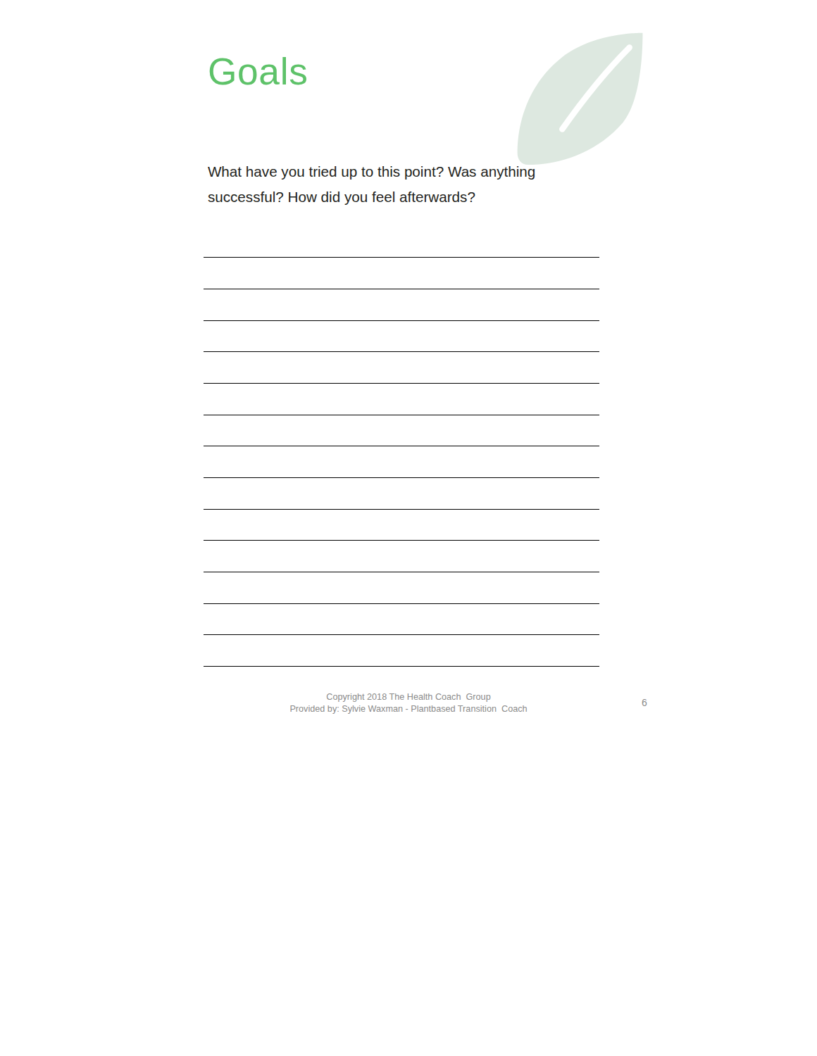Goals
What have you tried up to this point? Was anything successful? How did you feel afterwards?
Copyright 2018 The Health Coach Group
Provided by: Sylvie Waxman - Plantbased Transition Coach
6